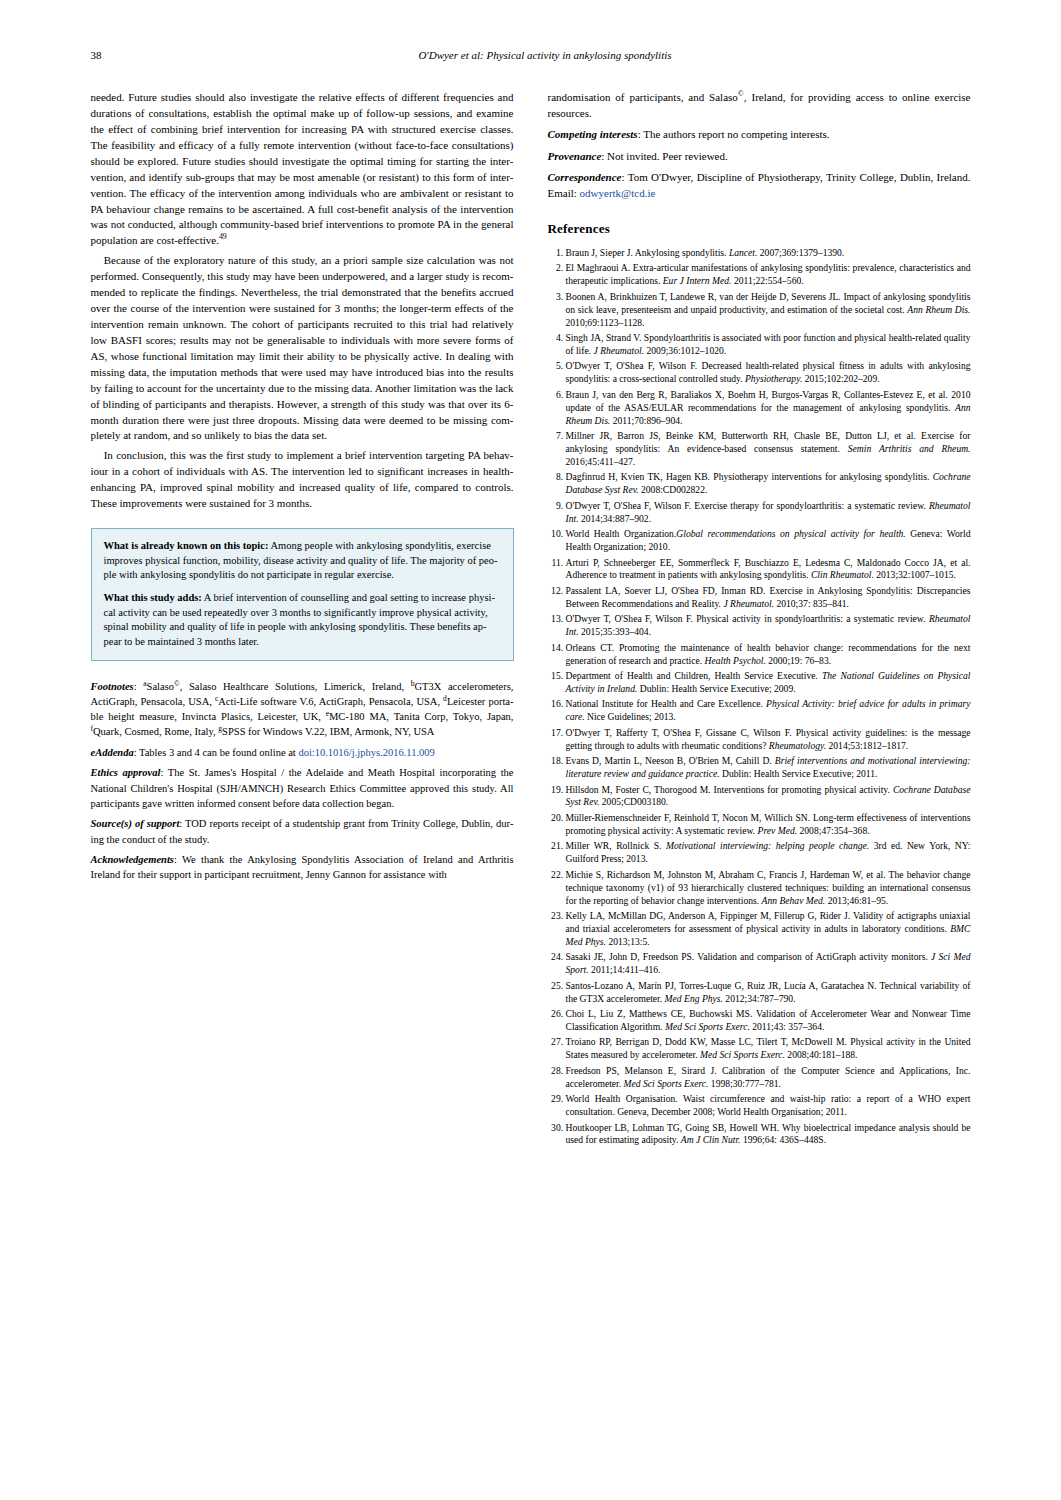38
O'Dwyer et al: Physical activity in ankylosing spondylitis
needed. Future studies should also investigate the relative effects of different frequencies and durations of consultations, establish the optimal make up of follow-up sessions, and examine the effect of combining brief intervention for increasing PA with structured exercise classes. The feasibility and efficacy of a fully remote intervention (without face-to-face consultations) should be explored. Future studies should investigate the optimal timing for starting the intervention, and identify sub-groups that may be most amenable (or resistant) to this form of intervention. The efficacy of the intervention among individuals who are ambivalent or resistant to PA behaviour change remains to be ascertained. A full cost-benefit analysis of the intervention was not conducted, although community-based brief interventions to promote PA in the general population are cost-effective.49
Because of the exploratory nature of this study, an a priori sample size calculation was not performed. Consequently, this study may have been underpowered, and a larger study is recommended to replicate the findings. Nevertheless, the trial demonstrated that the benefits accrued over the course of the intervention were sustained for 3 months; the longer-term effects of the intervention remain unknown. The cohort of participants recruited to this trial had relatively low BASFI scores; results may not be generalisable to individuals with more severe forms of AS, whose functional limitation may limit their ability to be physically active. In dealing with missing data, the imputation methods that were used may have introduced bias into the results by failing to account for the uncertainty due to the missing data. Another limitation was the lack of blinding of participants and therapists. However, a strength of this study was that over its 6-month duration there were just three dropouts. Missing data were deemed to be missing completely at random, and so unlikely to bias the data set.
In conclusion, this was the first study to implement a brief intervention targeting PA behaviour in a cohort of individuals with AS. The intervention led to significant increases in health-enhancing PA, improved spinal mobility and increased quality of life, compared to controls. These improvements were sustained for 3 months.
What is already known on this topic: Among people with ankylosing spondylitis, exercise improves physical function, mobility, disease activity and quality of life. The majority of people with ankylosing spondylitis do not participate in regular exercise.
What this study adds: A brief intervention of counselling and goal setting to increase physical activity can be used repeatedly over 3 months to significantly improve physical activity, spinal mobility and quality of life in people with ankylosing spondylitis. These benefits appear to be maintained 3 months later.
Footnotes: aSalaso©, Salaso Healthcare Solutions, Limerick, Ireland, bGT3X accelerometers, ActiGraph, Pensacola, USA, cActi-Life software V.6, ActiGraph, Pensacola, USA, dLeicester portable height measure, Invincta Plasics, Leicester, UK, eMC-180 MA, Tanita Corp, Tokyo, Japan, fQuark, Cosmed, Rome, Italy, gSPSS for Windows V.22, IBM, Armonk, NY, USA
eAddenda: Tables 3 and 4 can be found online at doi:10.1016/j.jphys.2016.11.009
Ethics approval: The St. James's Hospital / the Adelaide and Meath Hospital incorporating the National Children's Hospital (SJH/AMNCH) Research Ethics Committee approved this study. All participants gave written informed consent before data collection began.
Source(s) of support: TOD reports receipt of a studentship grant from Trinity College, Dublin, during the conduct of the study.
Acknowledgements: We thank the Ankylosing Spondylitis Association of Ireland and Arthritis Ireland for their support in participant recruitment, Jenny Gannon for assistance with
randomisation of participants, and Salaso©, Ireland, for providing access to online exercise resources.
Competing interests: The authors report no competing interests.
Provenance: Not invited. Peer reviewed.
Correspondence: Tom O'Dwyer, Discipline of Physiotherapy, Trinity College, Dublin, Ireland. Email: odwyertk@tcd.ie
References
Braun J, Sieper J. Ankylosing spondylitis. Lancet. 2007;369:1379–1390.
El Maghraoui A. Extra-articular manifestations of ankylosing spondylitis: prevalence, characteristics and therapeutic implications. Eur J Intern Med. 2011;22:554–560.
Boonen A, Brinkhuizen T, Landewe R, van der Heijde D, Severens JL. Impact of ankylosing spondylitis on sick leave, presenteeism and unpaid productivity, and estimation of the societal cost. Ann Rheum Dis. 2010;69:1123–1128.
Singh JA, Strand V. Spondyloarthritis is associated with poor function and physical health-related quality of life. J Rheumatol. 2009;36:1012–1020.
O'Dwyer T, O'Shea F, Wilson F. Decreased health-related physical fitness in adults with ankylosing spondylitis: a cross-sectional controlled study. Physiotherapy. 2015;102:202–209.
Braun J, van den Berg R, Baraliakos X, Boehm H, Burgos-Vargas R, Collantes-Estevez E, et al. 2010 update of the ASAS/EULAR recommendations for the management of ankylosing spondylitis. Ann Rheum Dis. 2011;70:896–904.
Millner JR, Barron JS, Beinke KM, Butterworth RH, Chasle BE, Dutton LJ, et al. Exercise for ankylosing spondylitis: An evidence-based consensus statement. Semin Arthritis and Rheum. 2016;45:411–427.
Dagfinrud H, Kvien TK, Hagen KB. Physiotherapy interventions for ankylosing spondylitis. Cochrane Database Syst Rev. 2008:CD002822.
O'Dwyer T, O'Shea F, Wilson F. Exercise therapy for spondyloarthritis: a systematic review. Rheumatol Int. 2014;34:887–902.
World Health Organization.Global recommendations on physical activity for health. Geneva: World Health Organization; 2010.
Arturi P, Schneeberger EE, Sommerfleck F, Buschiazzo E, Ledesma C, Maldonado Cocco JA, et al. Adherence to treatment in patients with ankylosing spondylitis. Clin Rheumatol. 2013;32:1007–1015.
Passalent LA, Soever LJ, O'Shea FD, Inman RD. Exercise in Ankylosing Spondylitis: Discrepancies Between Recommendations and Reality. J Rheumatol. 2010;37: 835–841.
O'Dwyer T, O'Shea F, Wilson F. Physical activity in spondyloarthritis: a systematic review. Rheumatol Int. 2015;35:393–404.
Orleans CT. Promoting the maintenance of health behavior change: recommendations for the next generation of research and practice. Health Psychol. 2000;19: 76–83.
Department of Health and Children, Health Service Executive. The National Guidelines on Physical Activity in Ireland. Dublin: Health Service Executive; 2009.
National Institute for Health and Care Excellence. Physical Activity: brief advice for adults in primary care. Nice Guidelines; 2013.
O'Dwyer T, Rafferty T, O'Shea F, Gissane C, Wilson F. Physical activity guidelines: is the message getting through to adults with rheumatic conditions? Rheumatology. 2014;53:1812–1817.
Evans D, Martin L, Neeson B, O'Brien M, Cahill D. Brief interventions and motivational interviewing: literature review and guidance practice. Dublin: Health Service Executive; 2011.
Hillsdon M, Foster C, Thorogood M. Interventions for promoting physical activity. Cochrane Database Syst Rev. 2005;CD003180.
Müller-Riemenschneider F, Reinhold T, Nocon M, Willich SN. Long-term effectiveness of interventions promoting physical activity: A systematic review. Prev Med. 2008;47:354–368.
Miller WR, Rollnick S. Motivational interviewing: helping people change. 3rd ed. New York, NY: Guilford Press; 2013.
Michie S, Richardson M, Johnston M, Abraham C, Francis J, Hardeman W, et al. The behavior change technique taxonomy (v1) of 93 hierarchically clustered techniques: building an international consensus for the reporting of behavior change interventions. Ann Behav Med. 2013;46:81–95.
Kelly LA, McMillan DG, Anderson A, Fippinger M, Fillerup G, Rider J. Validity of actigraphs uniaxial and triaxial accelerometers for assessment of physical activity in adults in laboratory conditions. BMC Med Phys. 2013;13:5.
Sasaki JE, John D, Freedson PS. Validation and comparison of ActiGraph activity monitors. J Sci Med Sport. 2011;14:411–416.
Santos-Lozano A, Marín PJ, Torres-Luque G, Ruiz JR, Lucía A, Garatachea N. Technical variability of the GT3X accelerometer. Med Eng Phys. 2012;34:787–790.
Choi L, Liu Z, Matthews CE, Buchowski MS. Validation of Accelerometer Wear and Nonwear Time Classification Algorithm. Med Sci Sports Exerc. 2011;43: 357–364.
Troiano RP, Berrigan D, Dodd KW, Masse LC, Tilert T, McDowell M. Physical activity in the United States measured by accelerometer. Med Sci Sports Exerc. 2008;40:181–188.
Freedson PS, Melanson E, Sirard J. Calibration of the Computer Science and Applications, Inc. accelerometer. Med Sci Sports Exerc. 1998;30:777–781.
World Health Organisation. Waist circumference and waist-hip ratio: a report of a WHO expert consultation. Geneva, December 2008; World Health Organisation; 2011.
Houtkooper LB, Lohman TG, Going SB, Howell WH. Why bioelectrical impedance analysis should be used for estimating adiposity. Am J Clin Nutr. 1996;64: 436S–448S.